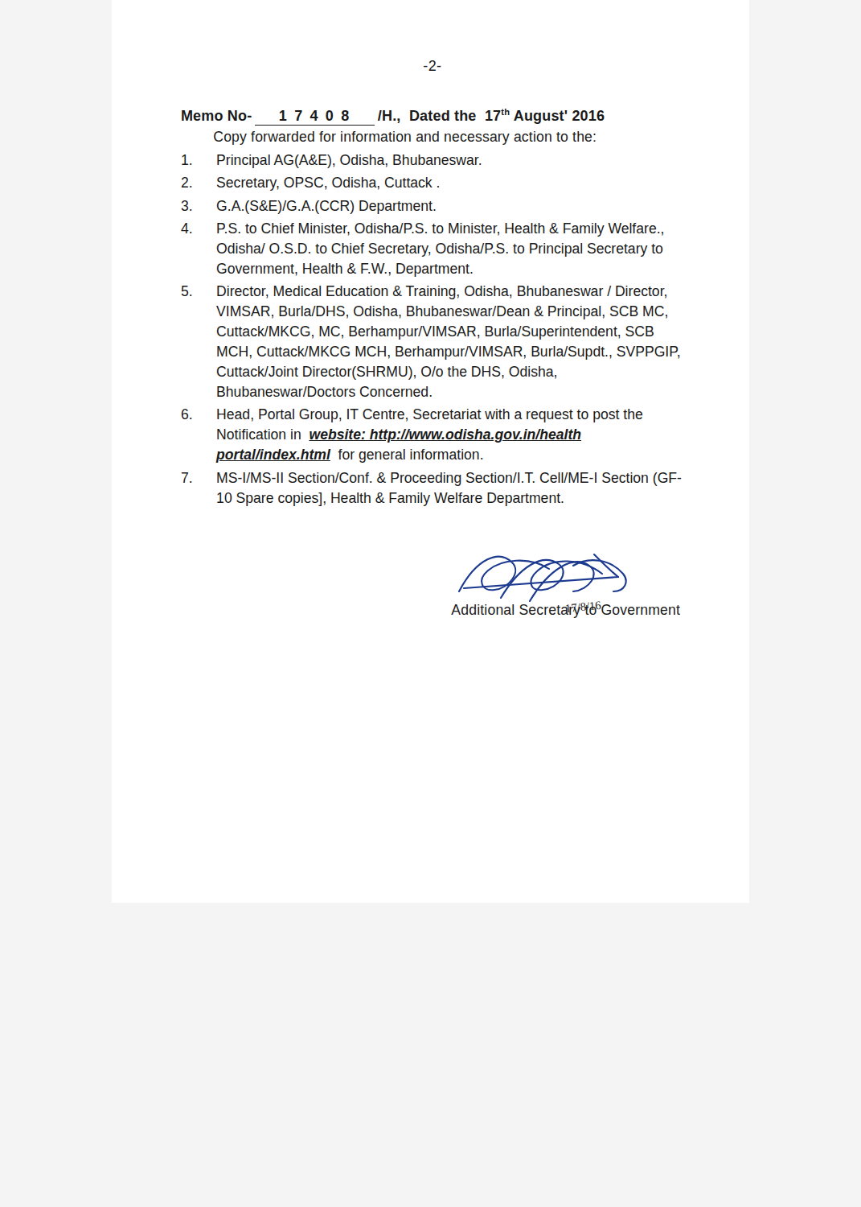-2-
Memo No-1 7 4 0 8/H., Dated the 17th August' 2016
Copy forwarded for information and necessary action to the:
1. Principal AG(A&E), Odisha, Bhubaneswar.
2. Secretary, OPSC, Odisha, Cuttack .
3. G.A.(S&E)/G.A.(CCR) Department.
4. P.S. to Chief Minister, Odisha/P.S. to Minister, Health & Family Welfare., Odisha/ O.S.D. to Chief Secretary, Odisha/P.S. to Principal Secretary to Government, Health & F.W., Department.
5. Director, Medical Education & Training, Odisha, Bhubaneswar / Director, VIMSAR, Burla/DHS, Odisha, Bhubaneswar/Dean & Principal, SCB MC, Cuttack/MKCG, MC, Berhampur/VIMSAR, Burla/Superintendent, SCB MCH, Cuttack/MKCG MCH, Berhampur/VIMSAR, Burla/Supdt., SVPPGIP, Cuttack/Joint Director(SHRMU), O/o the DHS, Odisha, Bhubaneswar/Doctors Concerned.
6. Head, Portal Group, IT Centre, Secretariat with a request to post the Notification in website: http://www.odisha.gov.in/health portal/index.html for general information.
7. MS-I/MS-II Section/Conf. & Proceeding Section/I.T. Cell/ME-I Section (GF-10 Spare copies], Health & Family Welfare Department.
17/8/16
Additional Secretary to Government